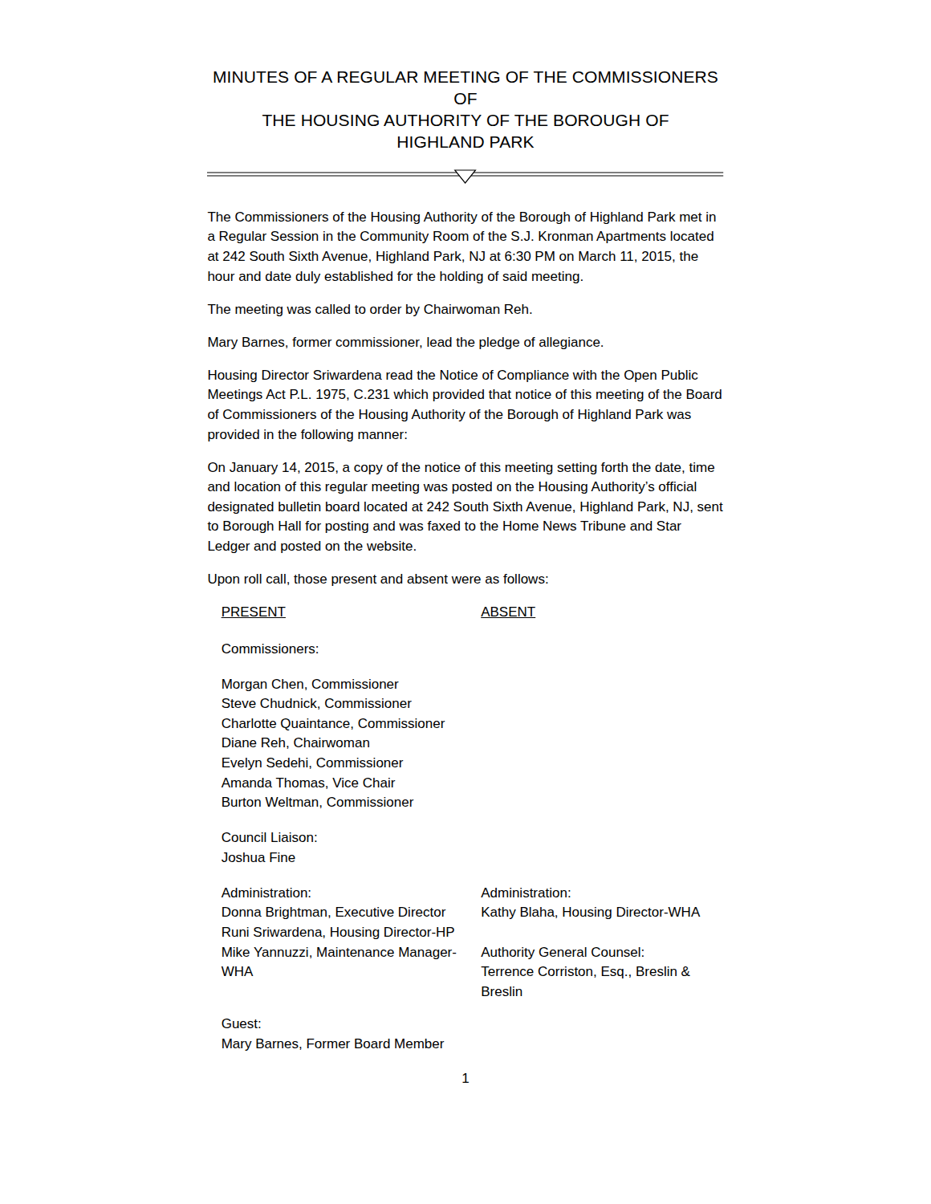MINUTES OF A REGULAR MEETING OF THE COMMISSIONERS OF
THE HOUSING AUTHORITY OF THE BOROUGH OF
HIGHLAND PARK
The Commissioners of the Housing Authority of the Borough of Highland Park met in a Regular Session in the Community Room of the S.J. Kronman Apartments located at 242 South Sixth Avenue, Highland Park, NJ at 6:30 PM on March 11, 2015, the hour and date duly established for the holding of said meeting.
The meeting was called to order by Chairwoman Reh.
Mary Barnes, former commissioner, lead the pledge of allegiance.
Housing Director Sriwardena read the Notice of Compliance with the Open Public Meetings Act P.L. 1975, C.231 which provided that notice of this meeting of the Board of Commissioners of the Housing Authority of the Borough of Highland Park was provided in the following manner:
On January 14, 2015, a copy of the notice of this meeting setting forth the date, time and location of this regular meeting was posted on the Housing Authority’s official designated bulletin board located at 242 South Sixth Avenue, Highland Park, NJ, sent to Borough Hall for posting and was faxed to the Home News Tribune and Star Ledger and posted on the website.
Upon roll call, those present and absent were as follows:
PRESENT
ABSENT
Commissioners:
Morgan Chen, Commissioner
Steve Chudnick, Commissioner
Charlotte Quaintance, Commissioner
Diane Reh, Chairwoman
Evelyn Sedehi, Commissioner
Amanda Thomas, Vice Chair
Burton Weltman, Commissioner
Council Liaison:
Joshua Fine
Administration:
Donna Brightman, Executive Director
Runi Sriwardena, Housing Director-HP
Mike Yannuzzi, Maintenance Manager-WHA
Administration:
Kathy Blaha, Housing Director-WHA
Authority General Counsel:
Terrence Corriston, Esq., Breslin & Breslin
Guest:
Mary Barnes, Former Board Member
1